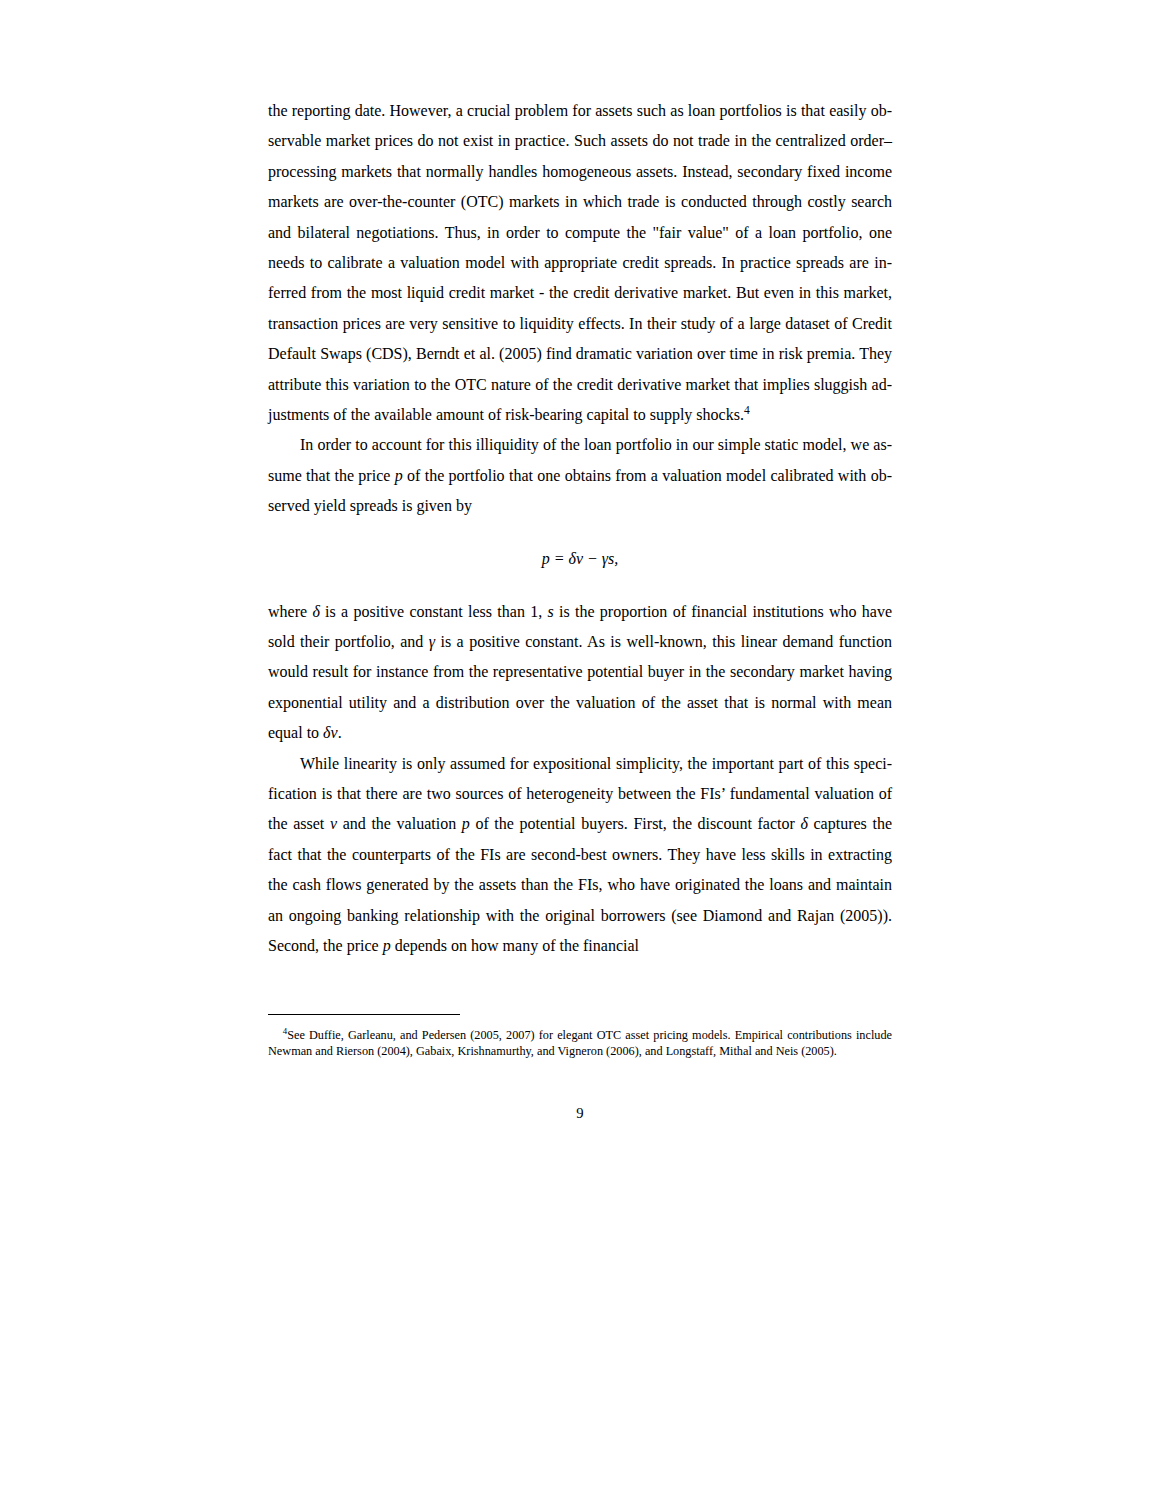the reporting date. However, a crucial problem for assets such as loan portfolios is that easily observable market prices do not exist in practice. Such assets do not trade in the centralized order–processing markets that normally handles homogeneous assets. Instead, secondary fixed income markets are over-the-counter (OTC) markets in which trade is conducted through costly search and bilateral negotiations. Thus, in order to compute the "fair value" of a loan portfolio, one needs to calibrate a valuation model with appropriate credit spreads. In practice spreads are inferred from the most liquid credit market - the credit derivative market. But even in this market, transaction prices are very sensitive to liquidity effects. In their study of a large dataset of Credit Default Swaps (CDS), Berndt et al. (2005) find dramatic variation over time in risk premia. They attribute this variation to the OTC nature of the credit derivative market that implies sluggish adjustments of the available amount of risk-bearing capital to supply shocks.4
In order to account for this illiquidity of the loan portfolio in our simple static model, we assume that the price p of the portfolio that one obtains from a valuation model calibrated with observed yield spreads is given by
p = δv − γs,
where δ is a positive constant less than 1, s is the proportion of financial institutions who have sold their portfolio, and γ is a positive constant. As is well-known, this linear demand function would result for instance from the representative potential buyer in the secondary market having exponential utility and a distribution over the valuation of the asset that is normal with mean equal to δv.
While linearity is only assumed for expositional simplicity, the important part of this specification is that there are two sources of heterogeneity between the FIs’ fundamental valuation of the asset v and the valuation p of the potential buyers. First, the discount factor δ captures the fact that the counterparts of the FIs are second-best owners. They have less skills in extracting the cash flows generated by the assets than the FIs, who have originated the loans and maintain an ongoing banking relationship with the original borrowers (see Diamond and Rajan (2005)). Second, the price p depends on how many of the financial
4See Duffie, Garleanu, and Pedersen (2005, 2007) for elegant OTC asset pricing models. Empirical contributions include Newman and Rierson (2004), Gabaix, Krishnamurthy, and Vigneron (2006), and Longstaff, Mithal and Neis (2005).
9